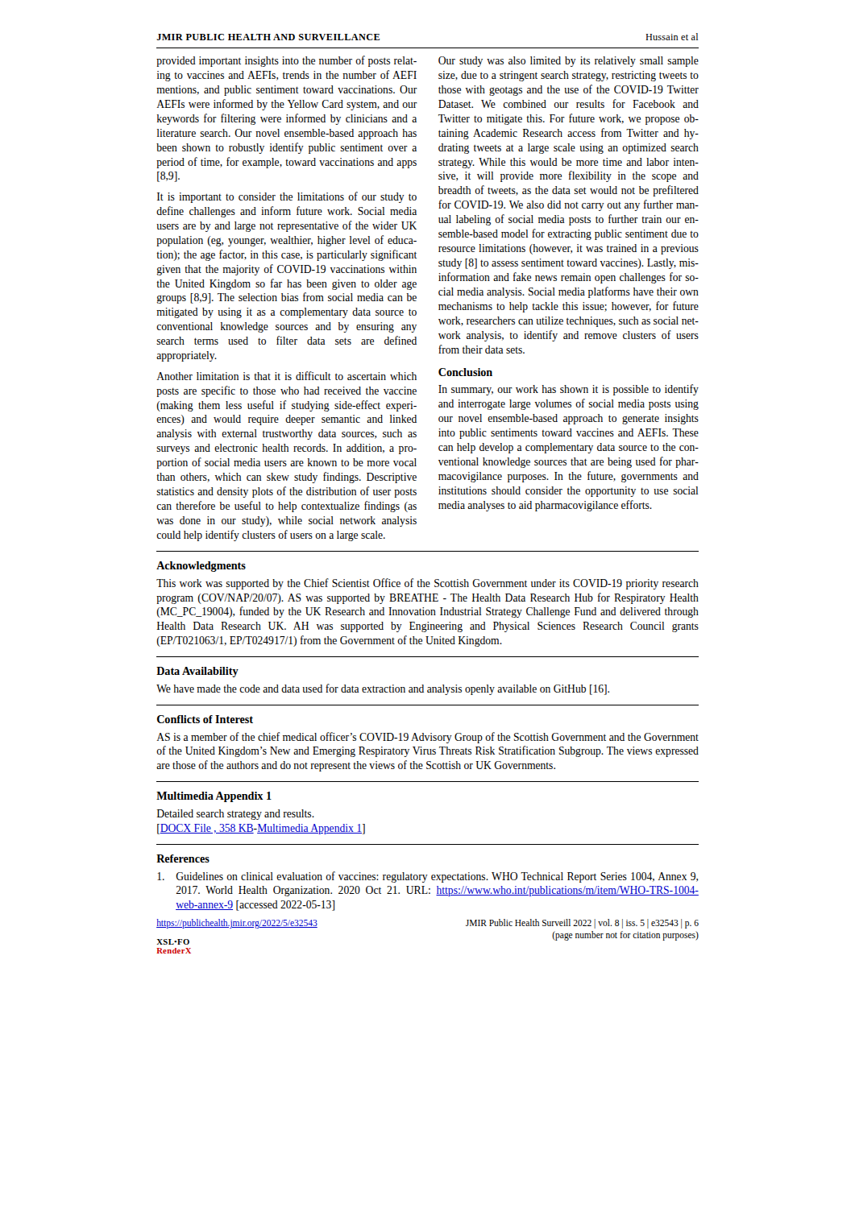JMIR Public Health and Surveillance
Hussain et al
provided important insights into the number of posts relating to vaccines and AEFIs, trends in the number of AEFI mentions, and public sentiment toward vaccinations. Our AEFIs were informed by the Yellow Card system, and our keywords for filtering were informed by clinicians and a literature search. Our novel ensemble-based approach has been shown to robustly identify public sentiment over a period of time, for example, toward vaccinations and apps [8,9].
It is important to consider the limitations of our study to define challenges and inform future work. Social media users are by and large not representative of the wider UK population (eg, younger, wealthier, higher level of education); the age factor, in this case, is particularly significant given that the majority of COVID-19 vaccinations within the United Kingdom so far has been given to older age groups [8,9]. The selection bias from social media can be mitigated by using it as a complementary data source to conventional knowledge sources and by ensuring any search terms used to filter data sets are defined appropriately.
Another limitation is that it is difficult to ascertain which posts are specific to those who had received the vaccine (making them less useful if studying side-effect experiences) and would require deeper semantic and linked analysis with external trustworthy data sources, such as surveys and electronic health records. In addition, a proportion of social media users are known to be more vocal than others, which can skew study findings. Descriptive statistics and density plots of the distribution of user posts can therefore be useful to help contextualize findings (as was done in our study), while social network analysis could help identify clusters of users on a large scale.
Our study was also limited by its relatively small sample size, due to a stringent search strategy, restricting tweets to those with geotags and the use of the COVID-19 Twitter Dataset. We combined our results for Facebook and Twitter to mitigate this. For future work, we propose obtaining Academic Research access from Twitter and hydrating tweets at a large scale using an optimized search strategy. While this would be more time and labor intensive, it will provide more flexibility in the scope and breadth of tweets, as the data set would not be prefiltered for COVID-19. We also did not carry out any further manual labeling of social media posts to further train our ensemble-based model for extracting public sentiment due to resource limitations (however, it was trained in a previous study [8] to assess sentiment toward vaccines). Lastly, misinformation and fake news remain open challenges for social media analysis. Social media platforms have their own mechanisms to help tackle this issue; however, for future work, researchers can utilize techniques, such as social network analysis, to identify and remove clusters of users from their data sets.
Conclusion
In summary, our work has shown it is possible to identify and interrogate large volumes of social media posts using our novel ensemble-based approach to generate insights into public sentiments toward vaccines and AEFIs. These can help develop a complementary data source to the conventional knowledge sources that are being used for pharmacovigilance purposes. In the future, governments and institutions should consider the opportunity to use social media analyses to aid pharmacovigilance efforts.
Acknowledgments
This work was supported by the Chief Scientist Office of the Scottish Government under its COVID-19 priority research program (COV/NAP/20/07). AS was supported by BREATHE - The Health Data Research Hub for Respiratory Health (MC_PC_19004), funded by the UK Research and Innovation Industrial Strategy Challenge Fund and delivered through Health Data Research UK. AH was supported by Engineering and Physical Sciences Research Council grants (EP/T021063/1, EP/T024917/1) from the Government of the United Kingdom.
Data Availability
We have made the code and data used for data extraction and analysis openly available on GitHub [16].
Conflicts of Interest
AS is a member of the chief medical officer’s COVID-19 Advisory Group of the Scottish Government and the Government of the United Kingdom’s New and Emerging Respiratory Virus Threats Risk Stratification Subgroup. The views expressed are those of the authors and do not represent the views of the Scottish or UK Governments.
Multimedia Appendix 1
Detailed search strategy and results.
[DOCX File , 358 KB-Multimedia Appendix 1]
References
1.
Guidelines on clinical evaluation of vaccines: regulatory expectations. WHO Technical Report Series 1004, Annex 9, 2017. World Health Organization. 2020 Oct 21. URL: https://www.who.int/publications/m/item/WHO-TRS-1004-web-annex-9 [accessed 2022-05-13]
https://publichealth.jmir.org/2022/5/e32543
JMIR Public Health Surveill 2022 | vol. 8 | iss. 5 | e32543 | p. 6
(page number not for citation purposes)
XSL•FO
Render X